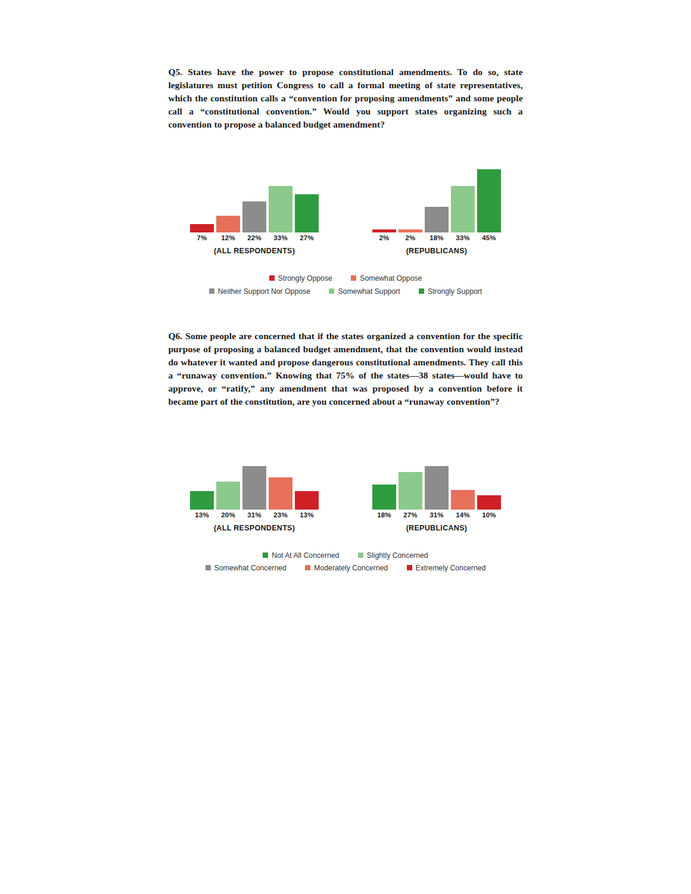Q5. States have the power to propose constitutional amendments. To do so, state legislatures must petition Congress to call a formal meeting of state representatives, which the constitution calls a “convention for proposing amendments” and some people call a “constitutional convention.” Would you support states organizing such a convention to propose a balanced budget amendment?
7% 12% 22% 33% 27%
(ALL RESPONDENTS)
2% 2% 18% 33% 45%
(REPUBLICANS)
Strongly Oppose Somewhat Oppose Neither Support Nor Oppose Somewhat Support Strongly Support
Q6. Some people are concerned that if the states organized a convention for the specific purpose of proposing a balanced budget amendment, that the convention would instead do whatever it wanted and propose dangerous constitutional amendments. They call this a “runaway convention.” Knowing that 75% of the states—38 states—would have to approve, or “ratify,” any amendment that was proposed by a convention before it became part of the constitution, are you concerned about a “runaway convention”?
13% 20% 31% 23% 13%
(ALL RESPONDENTS)
18% 27% 31% 14% 10%
(REPUBLICANS)
Not At All Concerned Slightly Concerned Somewhat Concerned Moderately Concerned Extremely Concerned